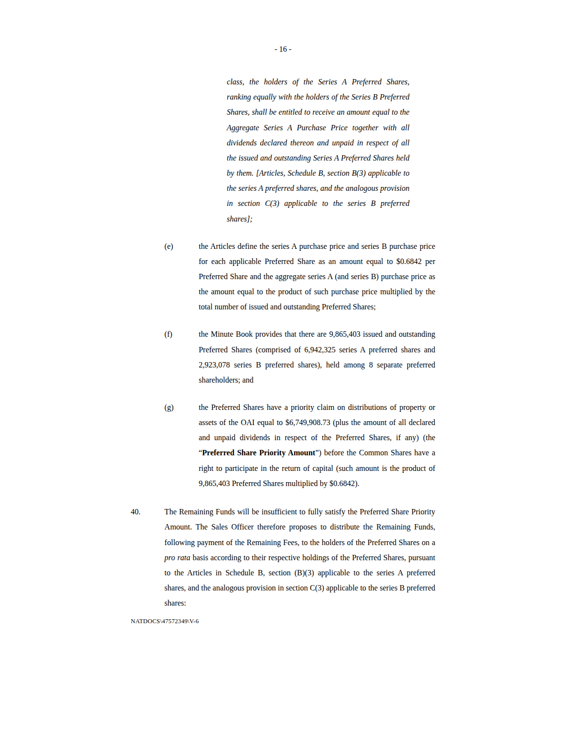- 16 -
class, the holders of the Series A Preferred Shares, ranking equally with the holders of the Series B Preferred Shares, shall be entitled to receive an amount equal to the Aggregate Series A Purchase Price together with all dividends declared thereon and unpaid in respect of all the issued and outstanding Series A Preferred Shares held by them. [Articles, Schedule B, section B(3) applicable to the series A preferred shares, and the analogous provision in section C(3) applicable to the series B preferred shares];
(e) the Articles define the series A purchase price and series B purchase price for each applicable Preferred Share as an amount equal to $0.6842 per Preferred Share and the aggregate series A (and series B) purchase price as the amount equal to the product of such purchase price multiplied by the total number of issued and outstanding Preferred Shares;
(f) the Minute Book provides that there are 9,865,403 issued and outstanding Preferred Shares (comprised of 6,942,325 series A preferred shares and 2,923,078 series B preferred shares), held among 8 separate preferred shareholders; and
(g) the Preferred Shares have a priority claim on distributions of property or assets of the OAI equal to $6,749,908.73 (plus the amount of all declared and unpaid dividends in respect of the Preferred Shares, if any) (the “Preferred Share Priority Amount”) before the Common Shares have a right to participate in the return of capital (such amount is the product of 9,865,403 Preferred Shares multiplied by $0.6842).
40. The Remaining Funds will be insufficient to fully satisfy the Preferred Share Priority Amount. The Sales Officer therefore proposes to distribute the Remaining Funds, following payment of the Remaining Fees, to the holders of the Preferred Shares on a pro rata basis according to their respective holdings of the Preferred Shares, pursuant to the Articles in Schedule B, section (B)(3) applicable to the series A preferred shares, and the analogous provision in section C(3) applicable to the series B preferred shares:
NATDOCS\47572349\V-6